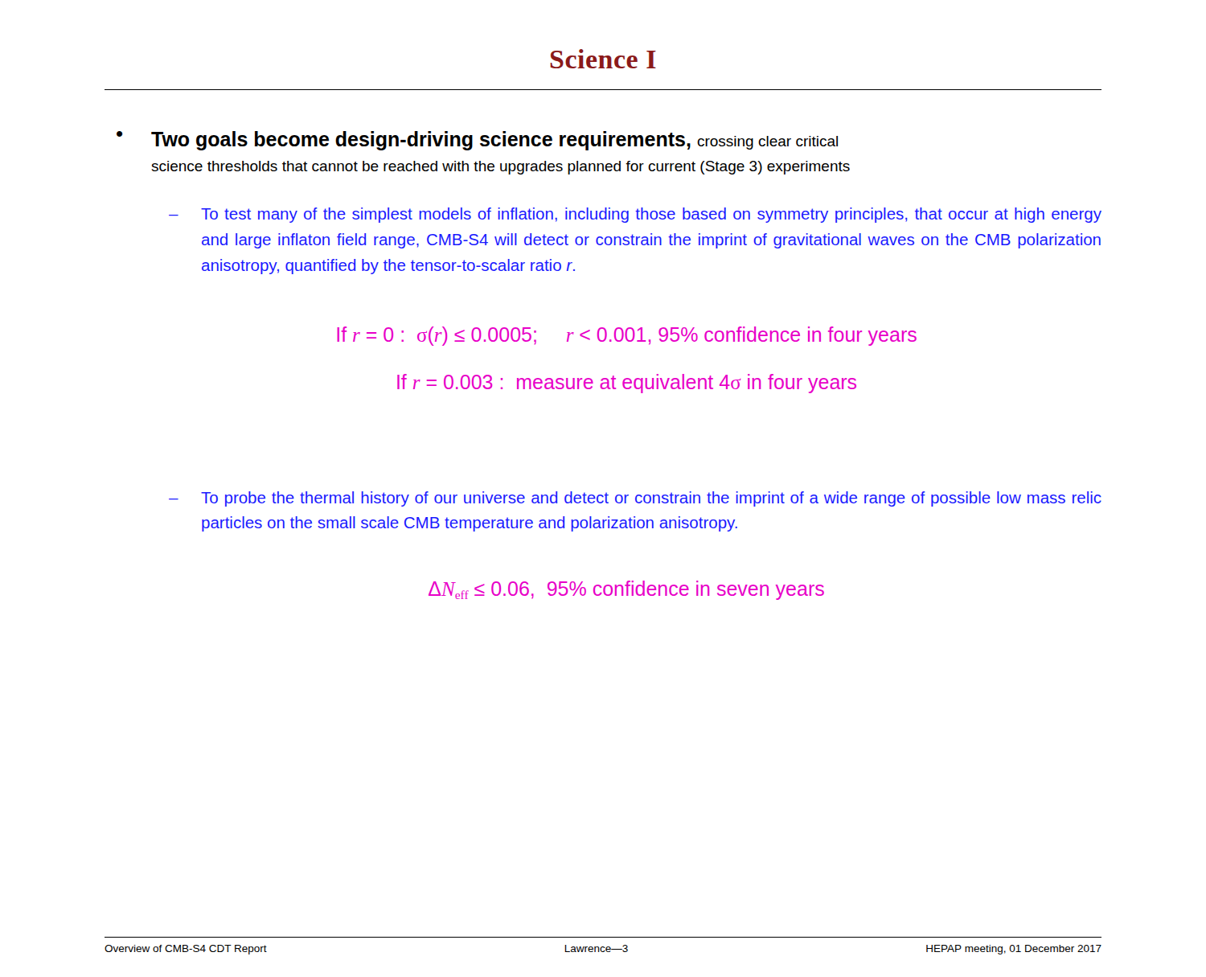Science I
Two goals become design-driving science requirements, crossing clear critical
science thresholds that cannot be reached with the upgrades planned for current (Stage 3) experiments
To test many of the simplest models of inflation, including those based on symmetry principles, that occur at high energy and large inflaton field range, CMB-S4 will detect or constrain the imprint of gravitational waves on the CMB polarization anisotropy, quantified by the tensor-to-scalar ratio r.
If r = 0 : σ(r) ≤ 0.0005; r < 0.001, 95% confidence in four years
If r = 0.003 : measure at equivalent 4σ in four years
To probe the thermal history of our universe and detect or constrain the imprint of a wide range of possible low mass relic particles on the small scale CMB temperature and polarization anisotropy.
ΔNeff ≤ 0.06, 95% confidence in seven years
Overview of CMB-S4 CDT Report
Lawrence—3
HEPAP meeting, 01 December 2017